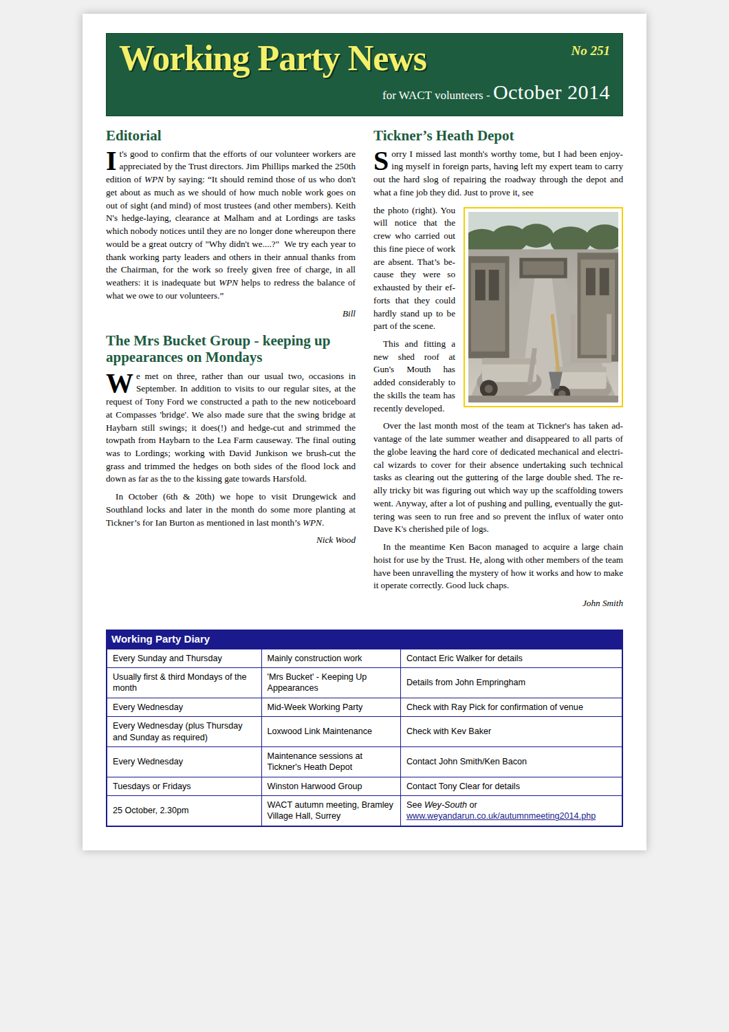No 251
Working Party News
for WACT volunteers - October 2014
Editorial
It's good to confirm that the efforts of our volunteer workers are appreciated by the Trust directors. Jim Phillips marked the 250th edition of WPN by saying: “It should remind those of us who don't get about as much as we should of how much noble work goes on out of sight (and mind) of most trustees (and other members). Keith N's hedge-laying, clearance at Malham and at Lordings are tasks which nobody notices until they are no longer done whereupon there would be a great outcry of "Why didn't we....?" We try each year to thank working party leaders and others in their annual thanks from the Chairman, for the work so freely given free of charge, in all weathers: it is inadequate but WPN helps to redress the balance of what we owe to our volunteers.”
Bill
The Mrs Bucket Group - keeping up appearances on Mondays
We met on three, rather than our usual two, occasions in September. In addition to visits to our regular sites, at the request of Tony Ford we constructed a path to the new noticeboard at Compasses 'bridge'. We also made sure that the swing bridge at Haybarn still swings; it does(!) and hedge-cut and strimmed the towpath from Haybarn to the Lea Farm causeway. The final outing was to Lordings; working with David Junkison we brush-cut the grass and trimmed the hedges on both sides of the flood lock and down as far as the to the kissing gate towards Harsfold.
In October (6th & 20th) we hope to visit Drungewick and Southland locks and later in the month do some more planting at Tickner’s for Ian Burton as mentioned in last month’s WPN.
Nick Wood
Tickner’s Heath Depot
Sorry I missed last month's worthy tome, but I had been enjoying myself in foreign parts, having left my expert team to carry out the hard slog of repairing the roadway through the depot and what a fine job they did. Just to prove it, see
the photo (right). You will notice that the crew who carried out this fine piece of work are absent. That’s because they were so exhausted by their efforts that they could hardly stand up to be part of the scene.
This and fitting a new shed roof at Gun's Mouth has added considerably to the skills the team has recently developed.
Over the last month most of the team at Tickner's has taken advantage of the late summer weather and disappeared to all parts of the globe leaving the hard core of dedicated mechanical and electrical wizards to cover for their absence undertaking such technical tasks as clearing out the guttering of the large double shed. The really tricky bit was figuring out which way up the scaffolding towers went. Anyway, after a lot of pushing and pulling, eventually the guttering was seen to run free and so prevent the influx of water onto Dave K's cherished pile of logs.
In the meantime Ken Bacon managed to acquire a large chain hoist for use by the Trust. He, along with other members of the team have been unravelling the mystery of how it works and how to make it operate correctly. Good luck chaps.
John Smith
Working Party Diary
| Every Sunday and Thursday | Mainly construction work | Contact Eric Walker for details |
| Usually first & third Mondays of the month | 'Mrs Bucket' - Keeping Up Appearances | Details from John Empringham |
| Every Wednesday | Mid-Week Working Party | Check with Ray Pick for confirmation of venue |
| Every Wednesday (plus Thursday and Sunday as required) | Loxwood Link Maintenance | Check with Kev Baker |
| Every Wednesday | Maintenance sessions at Tickner's Heath Depot | Contact John Smith/Ken Bacon |
| Tuesdays or Fridays | Winston Harwood Group | Contact Tony Clear for details |
| 25 October, 2.30pm | WACT autumn meeting, Bramley Village Hall, Surrey | See Wey-South or www.weyandarun.co.uk/autumnmeeting2014.php |